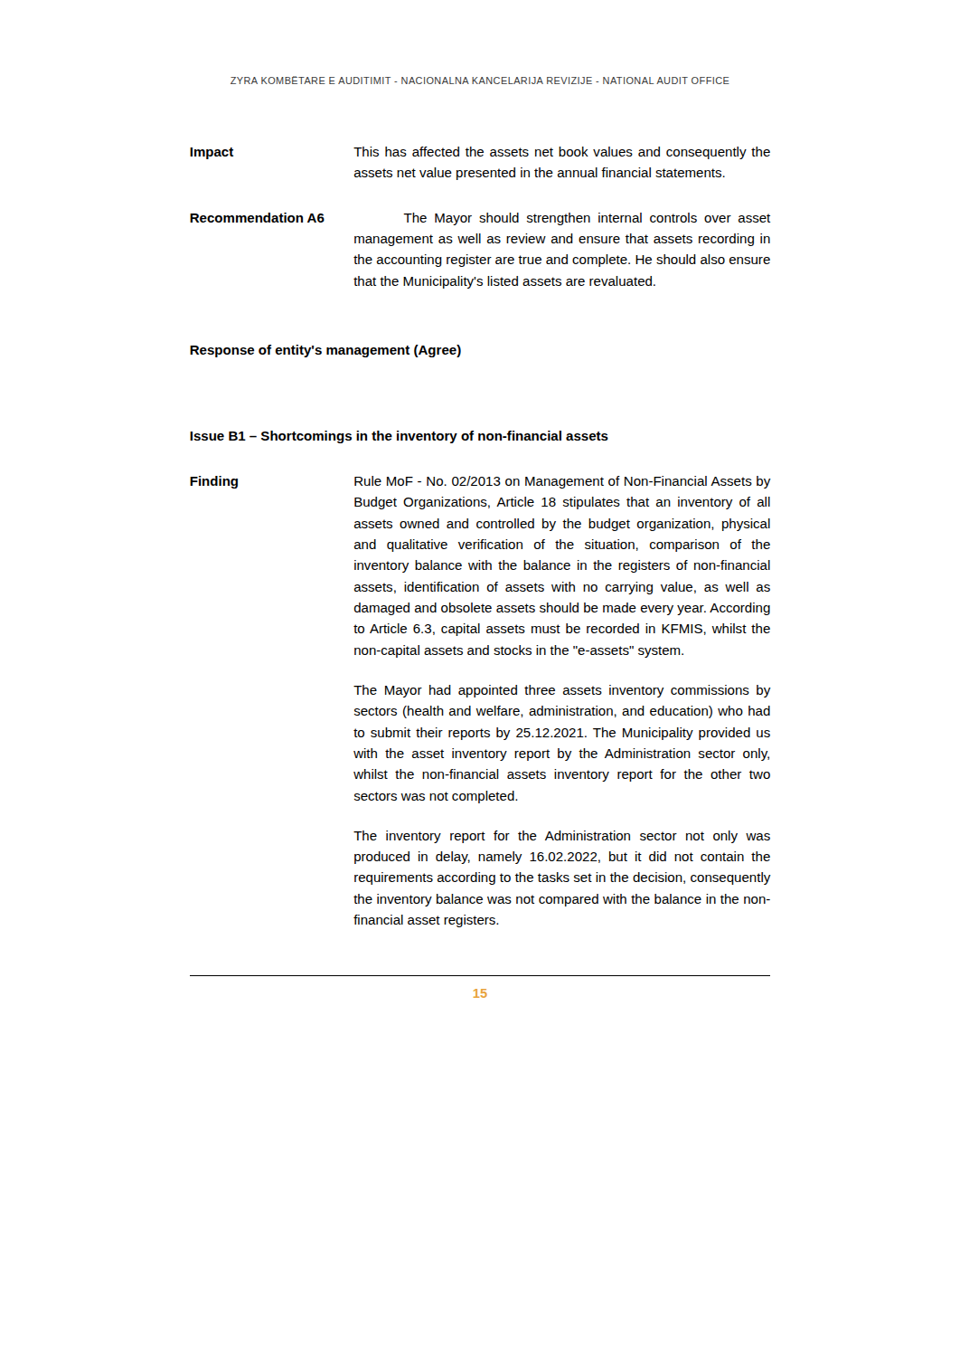ZYRA KOMBËTARE E AUDITIMIT - NACIONALNA KANCELARIJA REVIZIJE - NATIONAL AUDIT OFFICE
Impact
This has affected the assets net book values and consequently the assets net value presented in the annual financial statements.
Recommendation A6
The Mayor should strengthen internal controls over asset management as well as review and ensure that assets recording in the accounting register are true and complete. He should also ensure that the Municipality's listed assets are revaluated.
Response of entity's management (Agree)
Issue B1 – Shortcomings in the inventory of non-financial assets
Finding
Rule MoF - No. 02/2013 on Management of Non-Financial Assets by Budget Organizations, Article 18 stipulates that an inventory of all assets owned and controlled by the budget organization, physical and qualitative verification of the situation, comparison of the inventory balance with the balance in the registers of non-financial assets, identification of assets with no carrying value, as well as damaged and obsolete assets should be made every year. According to Article 6.3, capital assets must be recorded in KFMIS, whilst the non-capital assets and stocks in the "e-assets" system.
The Mayor had appointed three assets inventory commissions by sectors (health and welfare, administration, and education) who had to submit their reports by 25.12.2021. The Municipality provided us with the asset inventory report by the Administration sector only, whilst the non-financial assets inventory report for the other two sectors was not completed.
The inventory report for the Administration sector not only was produced in delay, namely 16.02.2022, but it did not contain the requirements according to the tasks set in the decision, consequently the inventory balance was not compared with the balance in the non-financial asset registers.
15